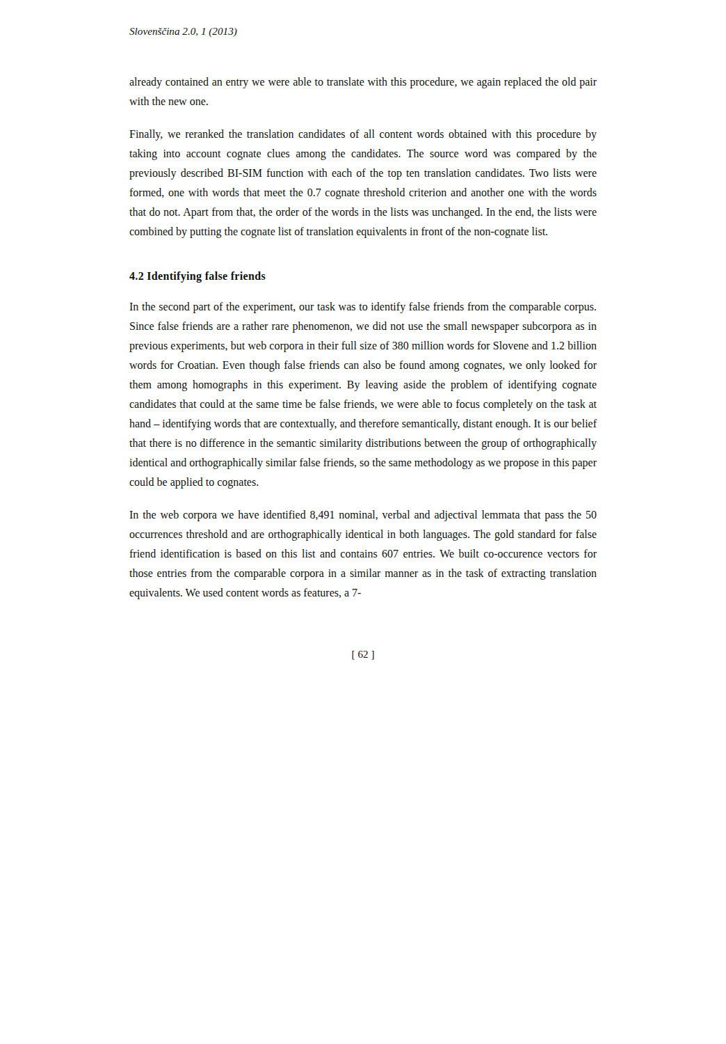Slovenščina 2.0, 1 (2013)
already contained an entry we were able to translate with this procedure, we again replaced the old pair with the new one.
Finally, we reranked the translation candidates of all content words obtained with this procedure by taking into account cognate clues among the candidates. The source word was compared by the previously described BI-SIM function with each of the top ten translation candidates. Two lists were formed, one with words that meet the 0.7 cognate threshold criterion and another one with the words that do not. Apart from that, the order of the words in the lists was unchanged. In the end, the lists were combined by putting the cognate list of translation equivalents in front of the non-cognate list.
4.2 Identifying false friends
In the second part of the experiment, our task was to identify false friends from the comparable corpus. Since false friends are a rather rare phenomenon, we did not use the small newspaper subcorpora as in previous experiments, but web corpora in their full size of 380 million words for Slovene and 1.2 billion words for Croatian. Even though false friends can also be found among cognates, we only looked for them among homographs in this experiment. By leaving aside the problem of identifying cognate candidates that could at the same time be false friends, we were able to focus completely on the task at hand – identifying words that are contextually, and therefore semantically, distant enough. It is our belief that there is no difference in the semantic similarity distributions between the group of orthographically identical and orthographically similar false friends, so the same methodology as we propose in this paper could be applied to cognates.
In the web corpora we have identified 8,491 nominal, verbal and adjectival lemmata that pass the 50 occurrences threshold and are orthographically identical in both languages. The gold standard for false friend identification is based on this list and contains 607 entries. We built co-occurence vectors for those entries from the comparable corpora in a similar manner as in the task of extracting translation equivalents. We used content words as features, a 7-
[ 62 ]